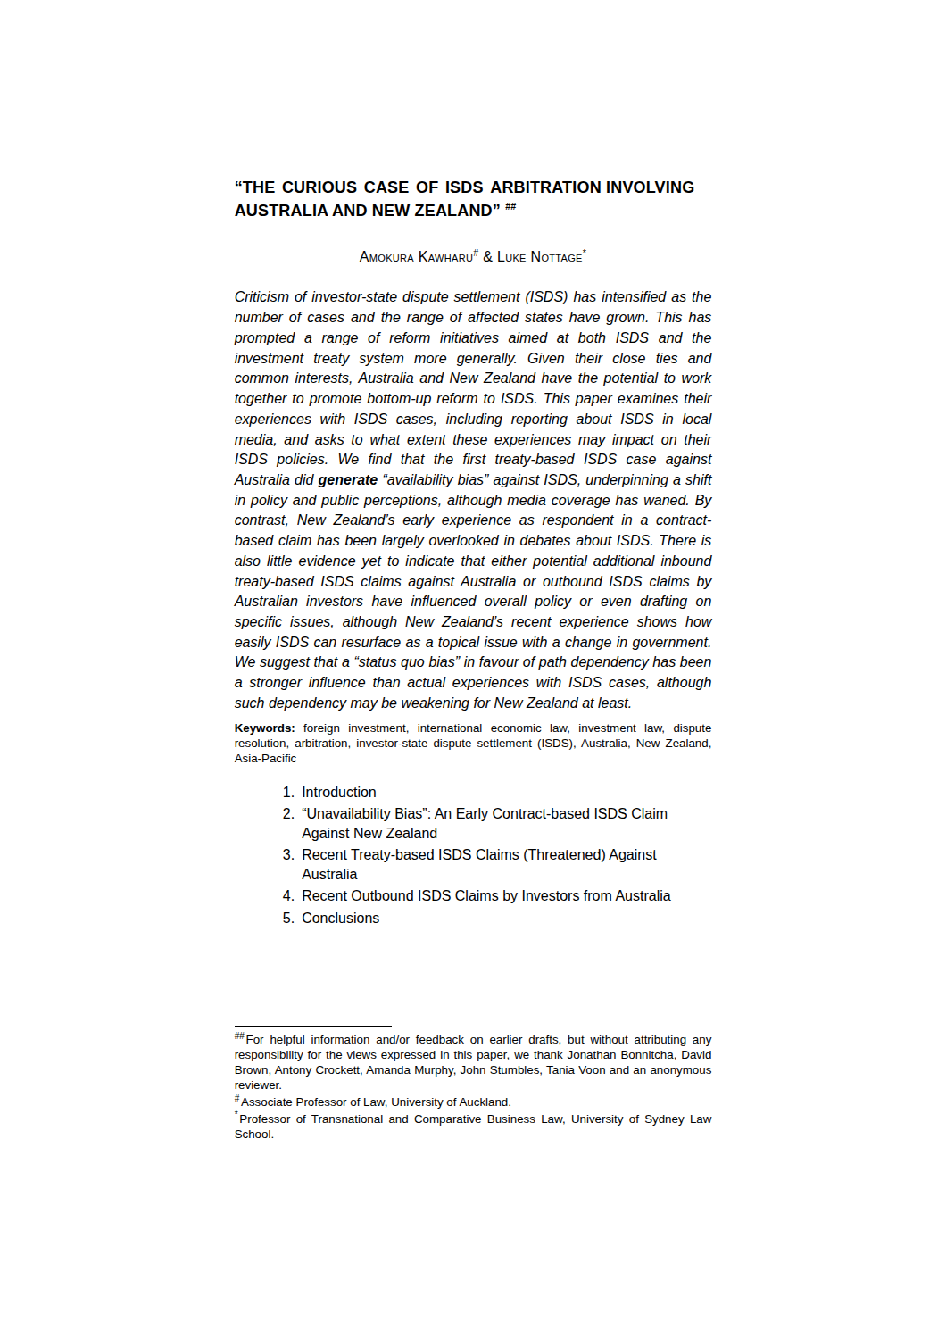“THE CURIOUS CASE OF ISDS ARBITRATION INVOLVING AUSTRALIA AND NEW ZEALAND” ##
Amokura Kawharu# & Luke Nottage*
Criticism of investor-state dispute settlement (ISDS) has intensified as the number of cases and the range of affected states have grown. This has prompted a range of reform initiatives aimed at both ISDS and the investment treaty system more generally. Given their close ties and common interests, Australia and New Zealand have the potential to work together to promote bottom-up reform to ISDS. This paper examines their experiences with ISDS cases, including reporting about ISDS in local media, and asks to what extent these experiences may impact on their ISDS policies. We find that the first treaty-based ISDS case against Australia did generate “availability bias” against ISDS, underpinning a shift in policy and public perceptions, although media coverage has waned. By contrast, New Zealand’s early experience as respondent in a contract-based claim has been largely overlooked in debates about ISDS. There is also little evidence yet to indicate that either potential additional inbound treaty-based ISDS claims against Australia or outbound ISDS claims by Australian investors have influenced overall policy or even drafting on specific issues, although New Zealand’s recent experience shows how easily ISDS can resurface as a topical issue with a change in government. We suggest that a “status quo bias” in favour of path dependency has been a stronger influence than actual experiences with ISDS cases, although such dependency may be weakening for New Zealand at least.
Keywords: foreign investment, international economic law, investment law, dispute resolution, arbitration, investor-state dispute settlement (ISDS), Australia, New Zealand, Asia-Pacific
Introduction
“Unavailability Bias”: An Early Contract-based ISDS Claim Against New Zealand
Recent Treaty-based ISDS Claims (Threatened) Against Australia
Recent Outbound ISDS Claims by Investors from Australia
Conclusions
##For helpful information and/or feedback on earlier drafts, but without attributing any responsibility for the views expressed in this paper, we thank Jonathan Bonnitcha, David Brown, Antony Crockett, Amanda Murphy, John Stumbles, Tania Voon and an anonymous reviewer.
#Associate Professor of Law, University of Auckland.
*Professor of Transnational and Comparative Business Law, University of Sydney Law School.